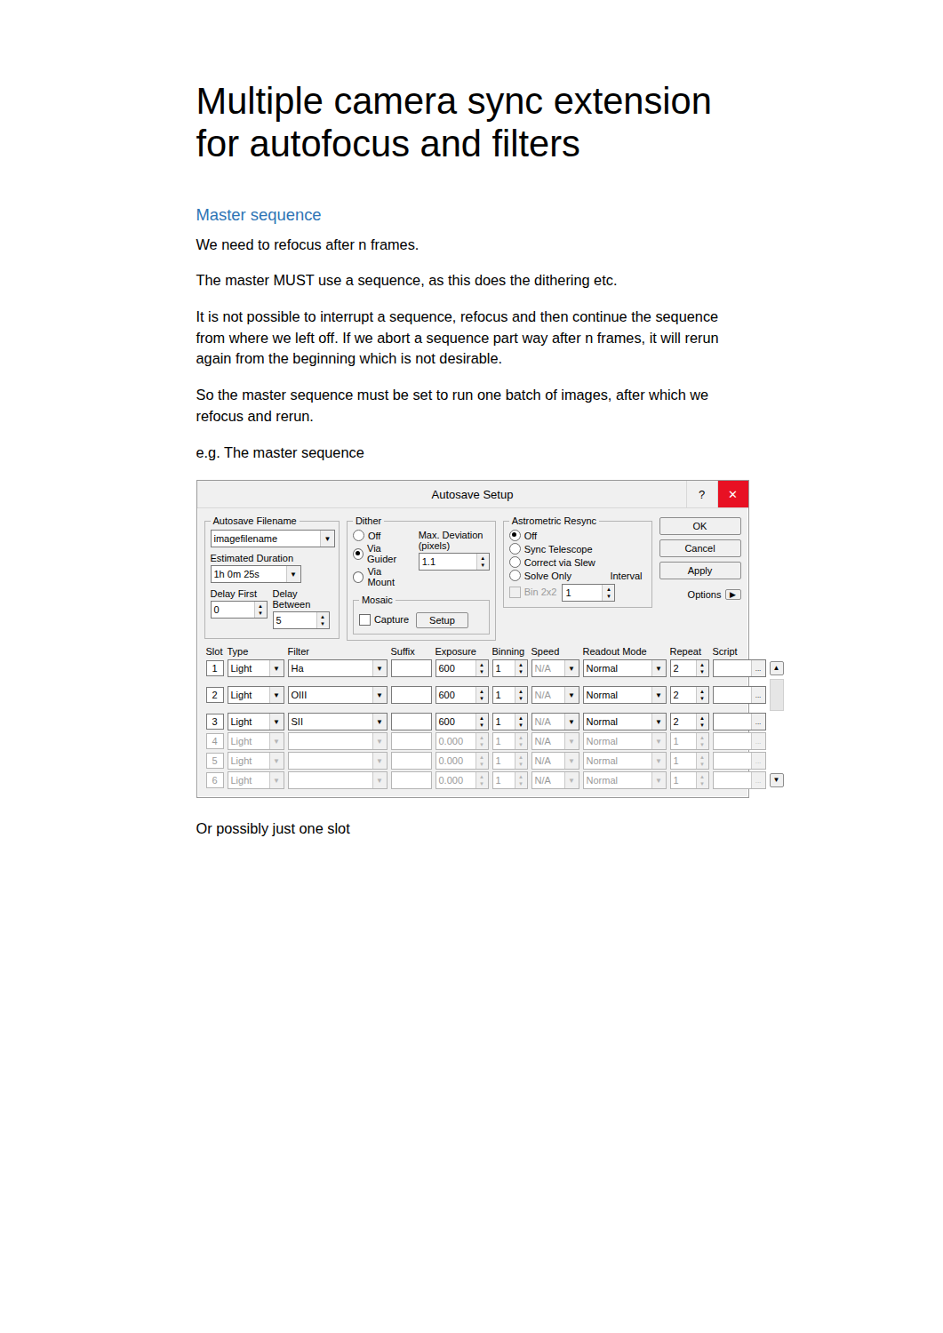Multiple camera sync extension for autofocus and filters
Master sequence
We need to refocus after n frames.
The master MUST use a sequence, as this does the dithering etc.
It is not possible to interrupt a sequence, refocus and then continue the sequence from where we left off. If we abort a sequence part way after n frames, it will rerun again from the beginning which is not desirable.
So the master sequence must be set to run one batch of images, after which we refocus and rerun.
e.g. The master sequence
Autosave Setup
?✕
Autosave Filename
imagefilename▼
Estimated Duration
1h 0m 25s▼
Delay First
0▲
▼
Delay Between
5▲
▼
Dither
Off
Via Guider
Via Mount
Max. Deviation
(pixels)
1.1▲
▼
Mosaic
Capture Setup
Astrometric Resync
Off
Sync Telescope
Correct via Slew
Solve Only
Interval
Bin 2x2
1▲
▼
OK
Cancel
Apply
Options▶
| Slot | Type | Filter | Suffix | Exposure | Binning | Speed | Readout Mode | Repeat | Script | |
| --- | --- | --- | --- | --- | --- | --- | --- | --- | --- | --- |
| 1 | Light ▼ | Ha ▼ | | 600 ▲ ▼ | 1 ▲ ▼ | N/A ▼ | Normal ▼ | 2 ▲ ▼ | ... | ▲ |
| 2 | Light ▼ | OIII ▼ | | 600 ▲ ▼ | 1 ▲ ▼ | N/A ▼ | Normal ▼ | 2 ▲ ▼ | ... | |
| 3 | Light ▼ | SII ▼ | | 600 ▲ ▼ | 1 ▲ ▼ | N/A ▼ | Normal ▼ | 2 ▲ ▼ | ... | |
| 4 | Light ▼ | ▼ | | 0.000 ▲ ▼ | 1 ▲ ▼ | N/A ▼ | Normal ▼ | 1 ▲ ▼ | ... | |
| 5 | Light ▼ | ▼ | | 0.000 ▲ ▼ | 1 ▲ ▼ | N/A ▼ | Normal ▼ | 1 ▲ ▼ | ... | |
| 6 | Light ▼ | ▼ | | 0.000 ▲ ▼ | 1 ▲ ▼ | N/A ▼ | Normal ▼ | 1 ▲ ▼ | ... | ▼ |
Or possibly just one slot